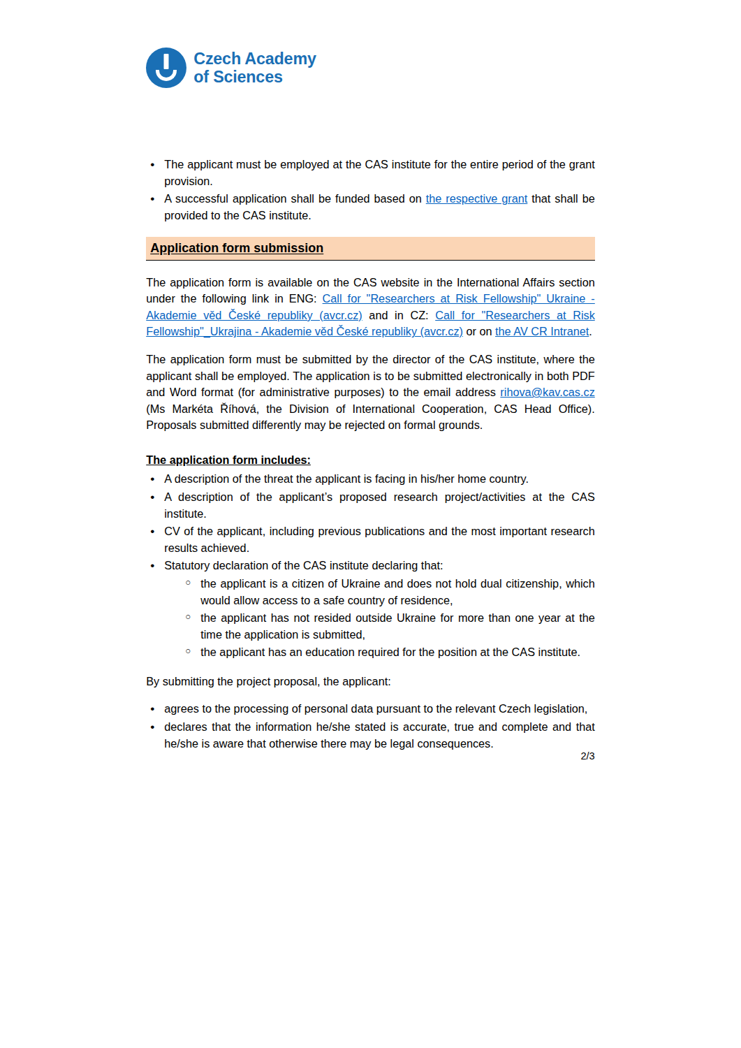Czech Academy
of Sciences
The applicant must be employed at the CAS institute for the entire period of the grant provision.
A successful application shall be funded based on the respective grant that shall be provided to the CAS institute.
Application form submission
The application form is available on the CAS website in the International Affairs section under the following link in ENG: Call for "Researchers at Risk Fellowship" Ukraine - Akademie věd České republiky (avcr.cz) and in CZ: Call for "Researchers at Risk Fellowship"_Ukrajina - Akademie věd České republiky (avcr.cz) or on the AV CR Intranet.
The application form must be submitted by the director of the CAS institute, where the applicant shall be employed. The application is to be submitted electronically in both PDF and Word format (for administrative purposes) to the email address rihova@kav.cas.cz (Ms Markéta Říhová, the Division of International Cooperation, CAS Head Office). Proposals submitted differently may be rejected on formal grounds.
The application form includes:
A description of the threat the applicant is facing in his/her home country.
A description of the applicant’s proposed research project/activities at the CAS institute.
CV of the applicant, including previous publications and the most important research results achieved.
Statutory declaration of the CAS institute declaring that:
the applicant is a citizen of Ukraine and does not hold dual citizenship, which would allow access to a safe country of residence,
the applicant has not resided outside Ukraine for more than one year at the time the application is submitted,
the applicant has an education required for the position at the CAS institute.
By submitting the project proposal, the applicant:
agrees to the processing of personal data pursuant to the relevant Czech legislation,
declares that the information he/she stated is accurate, true and complete and that he/she is aware that otherwise there may be legal consequences.
2/3